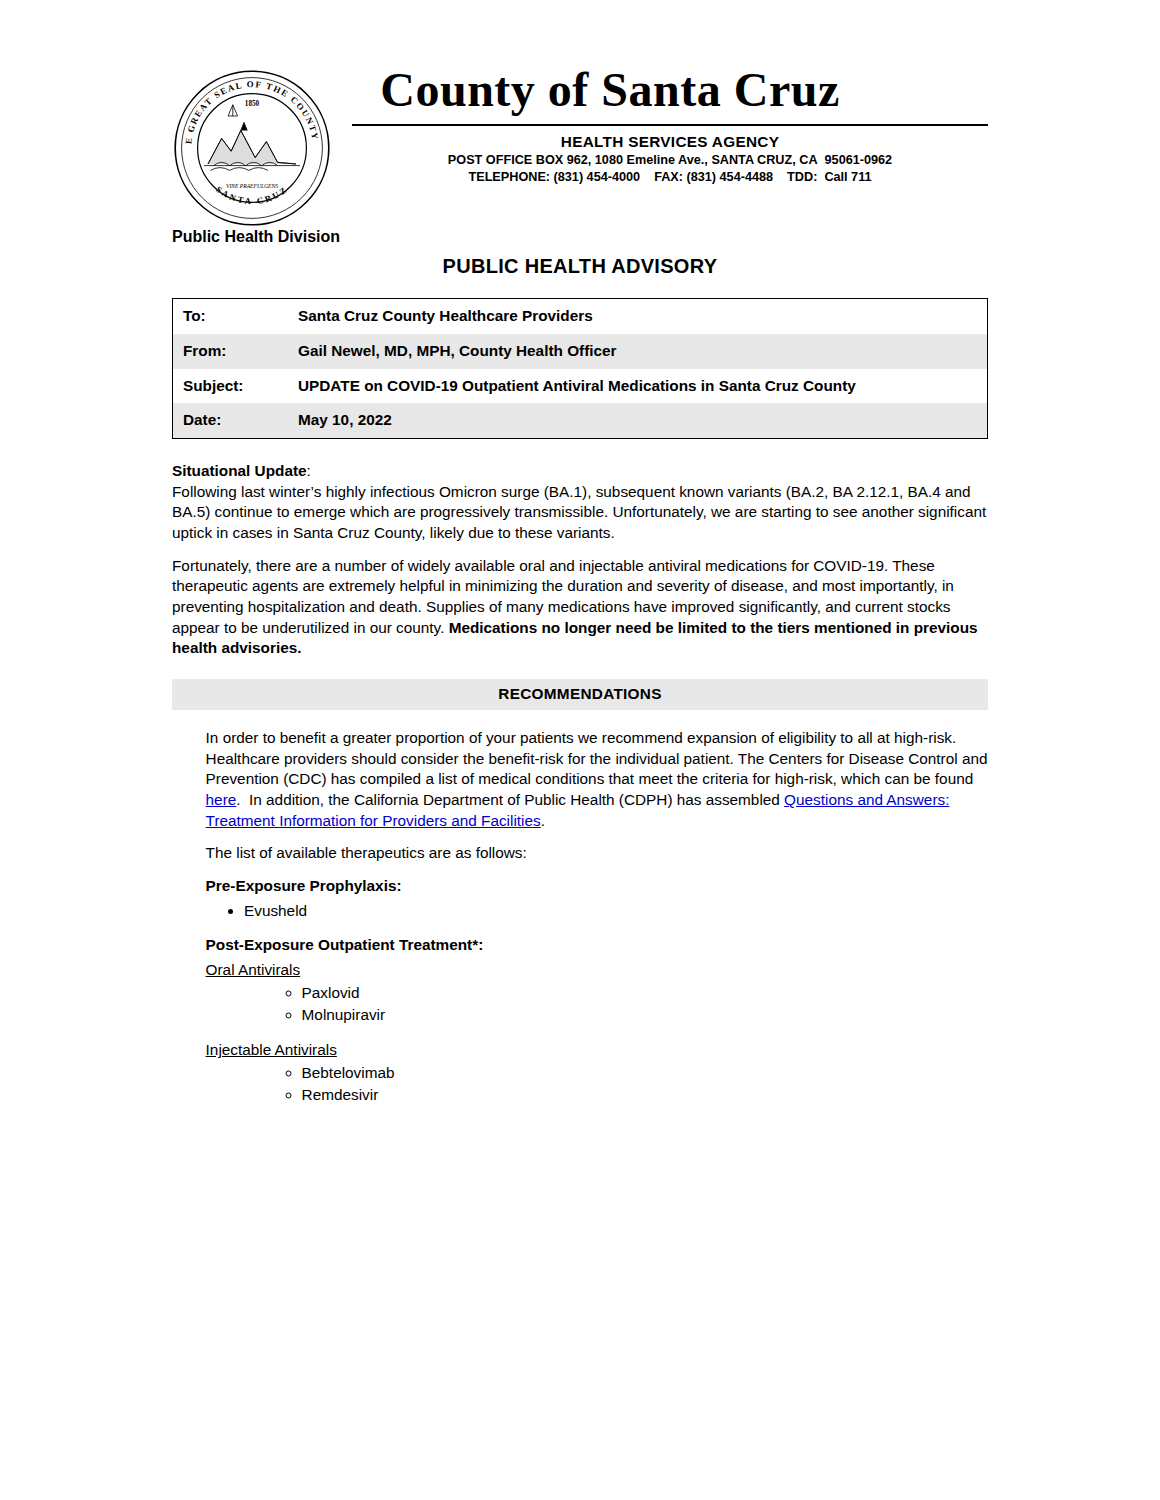THE GREAT SEAL OF THE COUNTY OF SANTA CRUZ VINE PRAEFULGENS 1850
County of Santa Cruz
HEALTH SERVICES AGENCY
POST OFFICE BOX 962, 1080 Emeline Ave., SANTA CRUZ, CA 95061-0962
TELEPHONE: (831) 454-4000 FAX: (831) 454-4488 TDD: Call 711
Public Health Division
PUBLIC HEALTH ADVISORY
| To: | Santa Cruz County Healthcare Providers |
| From: | Gail Newel, MD, MPH, County Health Officer |
| Subject: | UPDATE on COVID-19 Outpatient Antiviral Medications in Santa Cruz County |
| Date: | May 10, 2022 |
Situational Update:
Following last winter’s highly infectious Omicron surge (BA.1), subsequent known variants (BA.2, BA 2.12.1, BA.4 and BA.5) continue to emerge which are progressively transmissible. Unfortunately, we are starting to see another significant uptick in cases in Santa Cruz County, likely due to these variants.
Fortunately, there are a number of widely available oral and injectable antiviral medications for COVID-19. These therapeutic agents are extremely helpful in minimizing the duration and severity of disease, and most importantly, in preventing hospitalization and death. Supplies of many medications have improved significantly, and current stocks appear to be underutilized in our county. Medications no longer need be limited to the tiers mentioned in previous health advisories.
RECOMMENDATIONS
In order to benefit a greater proportion of your patients we recommend expansion of eligibility to all at high-risk. Healthcare providers should consider the benefit-risk for the individual patient. The Centers for Disease Control and Prevention (CDC) has compiled a list of medical conditions that meet the criteria for high-risk, which can be found here. In addition, the California Department of Public Health (CDPH) has assembled Questions and Answers: Treatment Information for Providers and Facilities.
The list of available therapeutics are as follows:
Pre-Exposure Prophylaxis:
Evusheld
Post-Exposure Outpatient Treatment*:
Oral Antivirals
Paxlovid
Molnupiravir
Injectable Antivirals
Bebtelovimab
Remdesivir